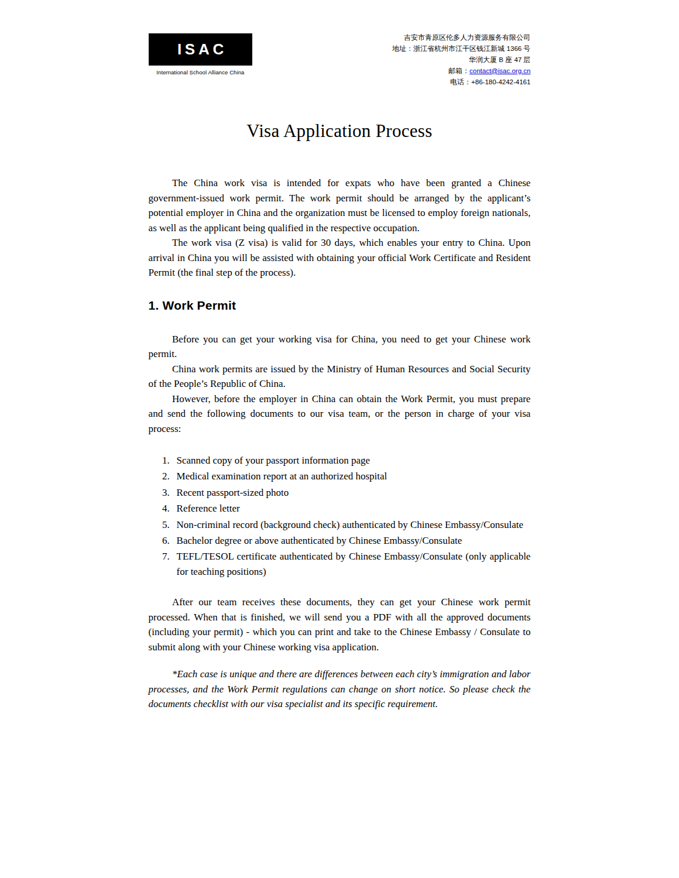ISAC
International School Alliance China
吉安市青原区伦多人力资源服务有限公司
地址：浙江省杭州市江干区钱江新城 1366 号
华润大厦 B 座 47 层
邮箱：contact@isac.org.cn
电话：+86-180-4242-4161
Visa Application Process
The China work visa is intended for expats who have been granted a Chinese government-issued work permit. The work permit should be arranged by the applicant’s potential employer in China and the organization must be licensed to employ foreign nationals, as well as the applicant being qualified in the respective occupation.
The work visa (Z visa) is valid for 30 days, which enables your entry to China. Upon arrival in China you will be assisted with obtaining your official Work Certificate and Resident Permit (the final step of the process).
1. Work Permit
Before you can get your working visa for China, you need to get your Chinese work permit.
China work permits are issued by the Ministry of Human Resources and Social Security of the People’s Republic of China.
However, before the employer in China can obtain the Work Permit, you must prepare and send the following documents to our visa team, or the person in charge of your visa process:
Scanned copy of your passport information page
Medical examination report at an authorized hospital
Recent passport-sized photo
Reference letter
Non-criminal record (background check) authenticated by Chinese Embassy/Consulate
Bachelor degree or above authenticated by Chinese Embassy/Consulate
TEFL/TESOL certificate authenticated by Chinese Embassy/Consulate (only applicable for teaching positions)
After our team receives these documents, they can get your Chinese work permit processed. When that is finished, we will send you a PDF with all the approved documents (including your permit) - which you can print and take to the Chinese Embassy / Consulate to submit along with your Chinese working visa application.
*Each case is unique and there are differences between each city’s immigration and labor processes, and the Work Permit regulations can change on short notice. So please check the documents checklist with our visa specialist and its specific requirement.